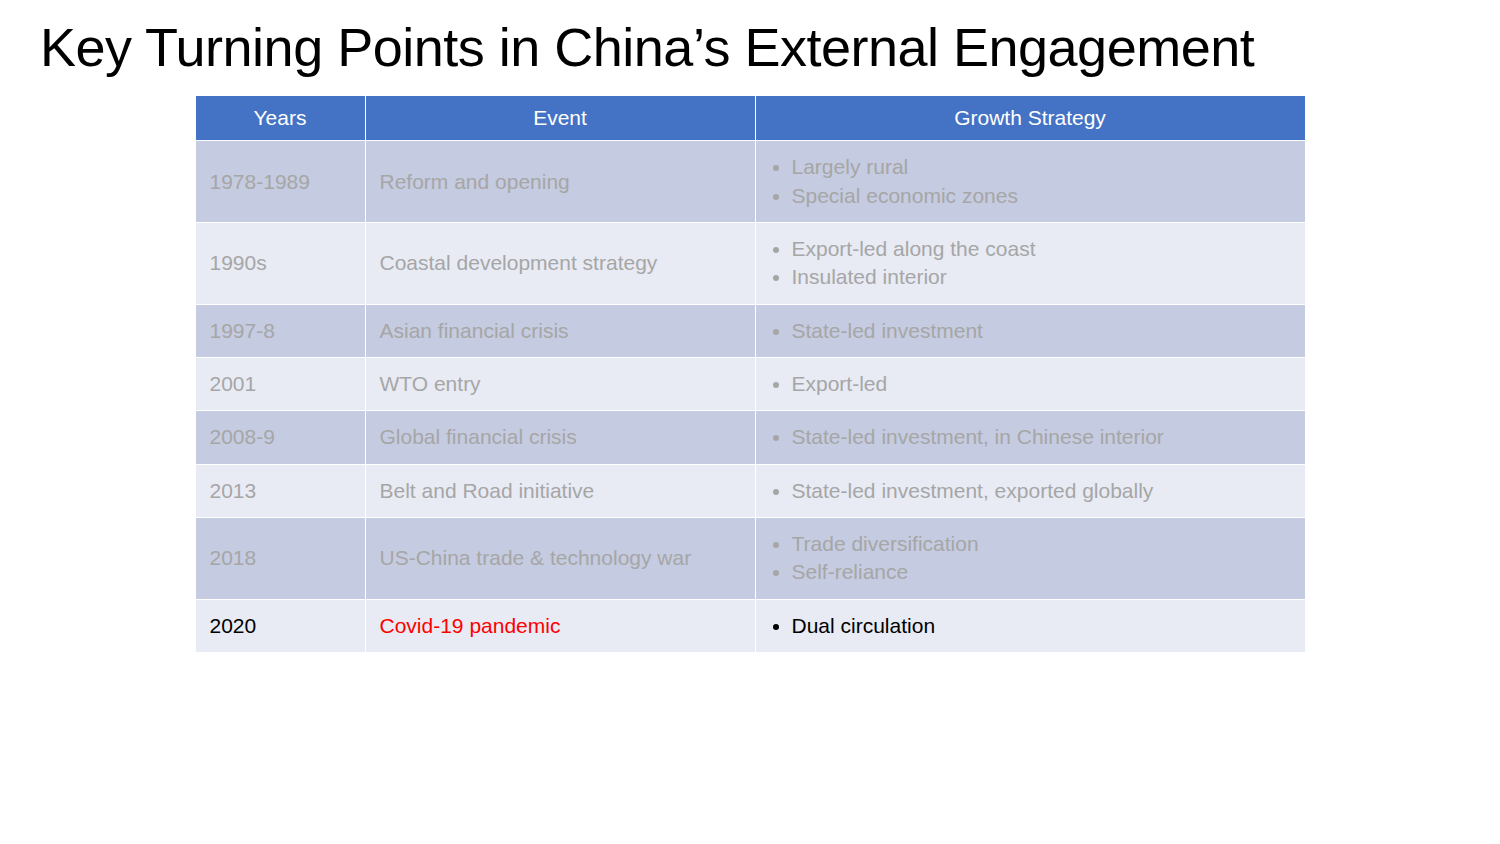Key Turning Points in China’s External Engagement
| Years | Event | Growth Strategy |
| --- | --- | --- |
| 1978-1989 | Reform and opening | Largely rural Special economic zones |
| 1990s | Coastal development strategy | Export-led along the coast Insulated interior |
| 1997-8 | Asian financial crisis | State-led investment |
| 2001 | WTO entry | Export-led |
| 2008-9 | Global financial crisis | State-led investment, in Chinese interior |
| 2013 | Belt and Road initiative | State-led investment, exported globally |
| 2018 | US-China trade & technology war | Trade diversification Self-reliance |
| 2020 | Covid-19 pandemic | Dual circulation |